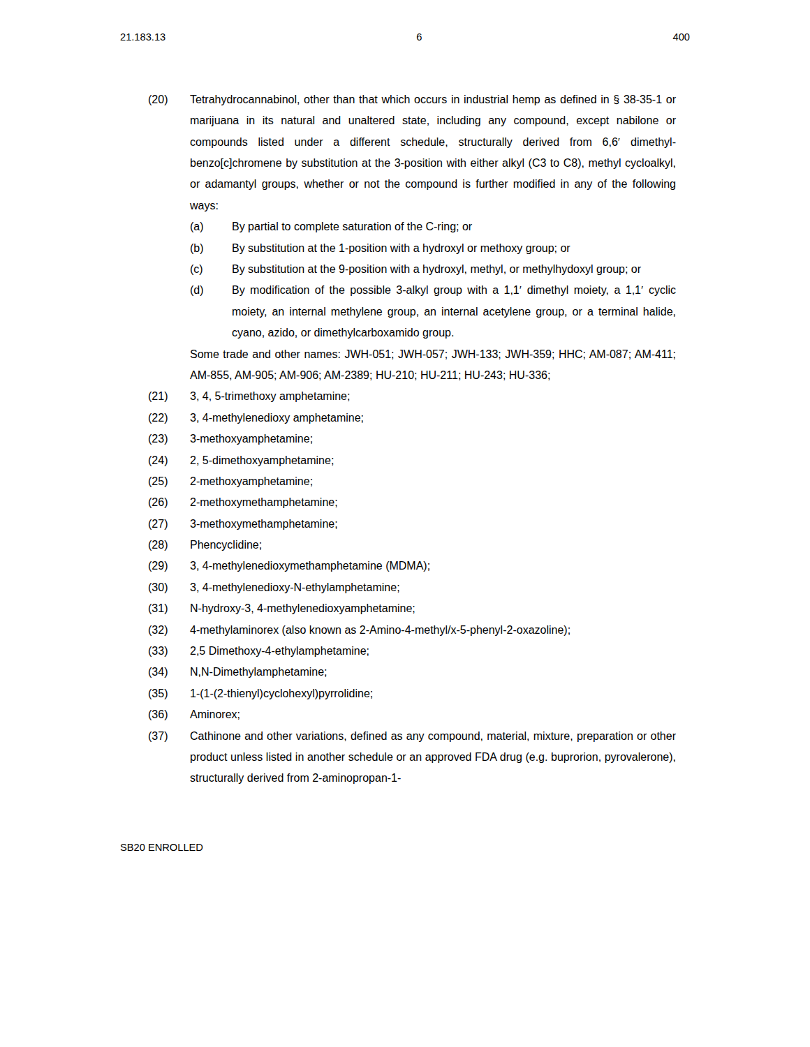21.183.13 6 400
(20)
Tetrahydrocannabinol, other than that which occurs in industrial hemp as defined in § 38-35-1 or marijuana in its natural and unaltered state, including any compound, except nabilone or compounds listed under a different schedule, structurally derived from 6,6′ dimethyl-benzo[c]chromene by substitution at the 3-position with either alkyl (C3 to C8), methyl cycloalkyl, or adamantyl groups, whether or not the compound is further modified in any of the following ways:
(a)
By partial to complete saturation of the C-ring; or
(b)
By substitution at the 1-position with a hydroxyl or methoxy group; or
(c)
By substitution at the 9-position with a hydroxyl, methyl, or methylhydoxyl group; or
(d)
By modification of the possible 3-alkyl group with a 1,1′ dimethyl moiety, a 1,1′ cyclic moiety, an internal methylene group, an internal acetylene group, or a terminal halide, cyano, azido, or dimethylcarboxamido group.
Some trade and other names: JWH-051; JWH-057; JWH-133; JWH-359; HHC; AM-087; AM-411; AM-855, AM-905; AM-906; AM-2389; HU-210; HU-211; HU-243; HU-336;
(21)
3, 4, 5-trimethoxy amphetamine;
(22)
3, 4-methylenedioxy amphetamine;
(23)
3-methoxyamphetamine;
(24)
2, 5-dimethoxyamphetamine;
(25)
2-methoxyamphetamine;
(26)
2-methoxymethamphetamine;
(27)
3-methoxymethamphetamine;
(28)
Phencyclidine;
(29)
3, 4-methylenedioxymethamphetamine (MDMA);
(30)
3, 4-methylenedioxy-N-ethylamphetamine;
(31)
N-hydroxy-3, 4-methylenedioxyamphetamine;
(32)
4-methylaminorex (also known as 2-Amino-4-methyl/x-5-phenyl-2-oxazoline);
(33)
2,5 Dimethoxy-4-ethylamphetamine;
(34)
N,N-Dimethylamphetamine;
(35)
1-(1-(2-thienyl)cyclohexyl)pyrrolidine;
(36)
Aminorex;
(37)
Cathinone and other variations, defined as any compound, material, mixture, preparation or other product unless listed in another schedule or an approved FDA drug (e.g. buprorion, pyrovalerone), structurally derived from 2-aminopropan-1-
SB20 ENROLLED